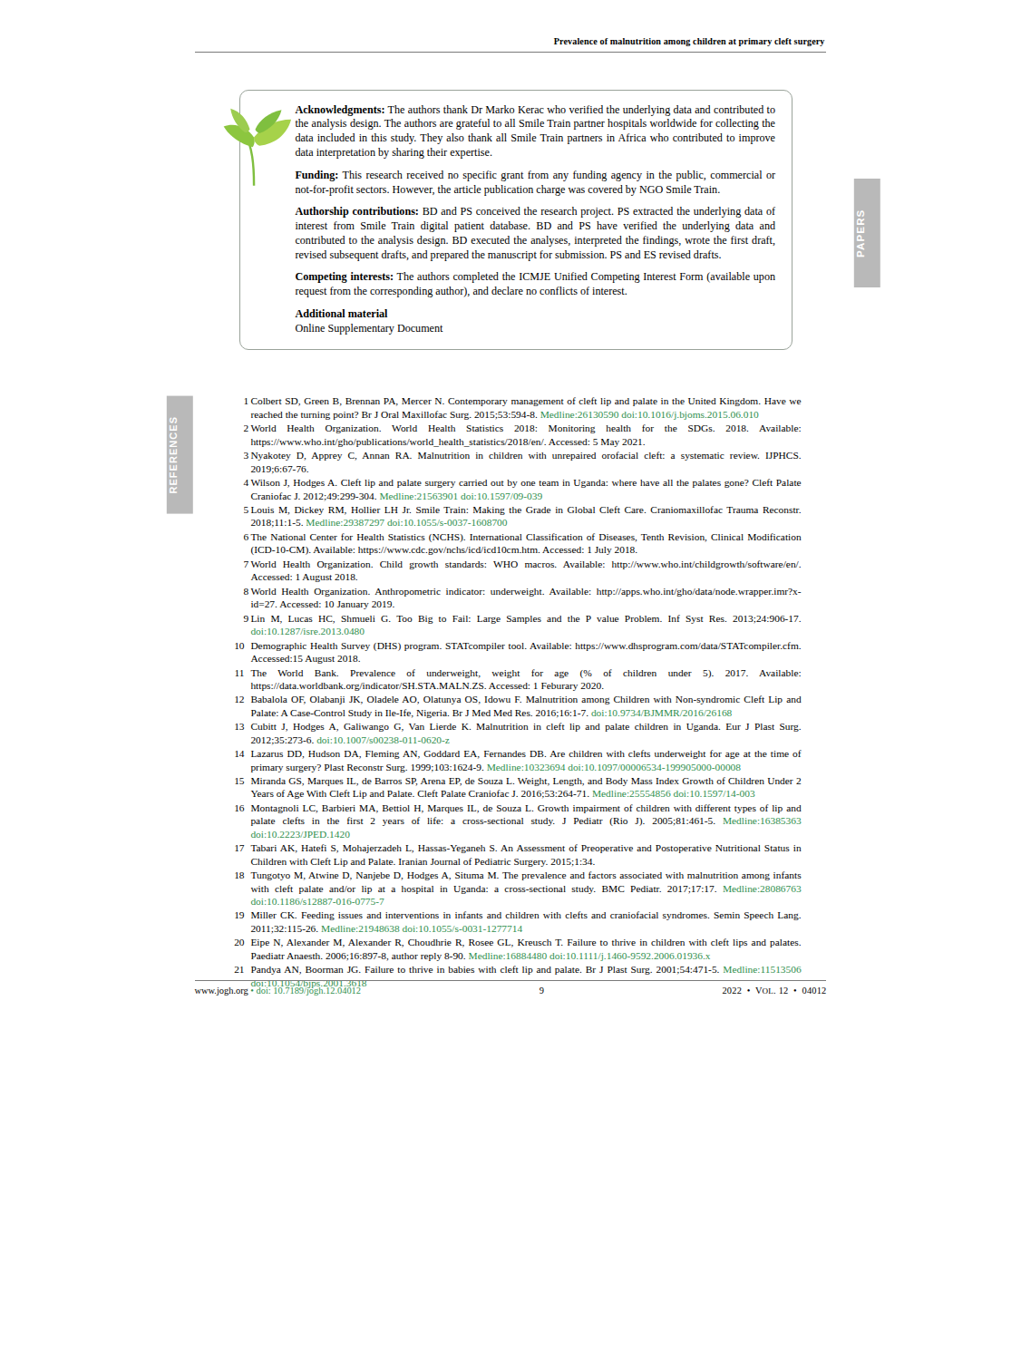Prevalence of malnutrition among children at primary cleft surgery
PAPERS
REFERENCES
Acknowledgments: The authors thank Dr Marko Kerac who verified the underlying data and contributed to the analysis design. The authors are grateful to all Smile Train partner hospitals worldwide for collecting the data included in this study. They also thank all Smile Train partners in Africa who contributed to improve data interpretation by sharing their expertise.
Funding: This research received no specific grant from any funding agency in the public, commercial or not-for-profit sectors. However, the article publication charge was covered by NGO Smile Train.
Authorship contributions: BD and PS conceived the research project. PS extracted the underlying data of interest from Smile Train digital patient database. BD and PS have verified the underlying data and contributed to the analysis design. BD executed the analyses, interpreted the findings, wrote the first draft, revised subsequent drafts, and prepared the manuscript for submission. PS and ES revised drafts.
Competing interests: The authors completed the ICMJE Unified Competing Interest Form (available upon request from the corresponding author), and declare no conflicts of interest.
Additional material
Online Supplementary Document
Colbert SD, Green B, Brennan PA, Mercer N. Contemporary management of cleft lip and palate in the United Kingdom. Have we reached the turning point? Br J Oral Maxillofac Surg. 2015;53:594-8. Medline:26130590 doi:10.1016/j.bjoms.2015.06.010
World Health Organization. World Health Statistics 2018: Monitoring health for the SDGs. 2018. Available: https://www.who.int/gho/publications/world_health_statistics/2018/en/. Accessed: 5 May 2021.
Nyakotey D, Apprey C, Annan RA. Malnutrition in children with unrepaired orofacial cleft: a systematic review. IJPHCS. 2019;6:67-76.
Wilson J, Hodges A. Cleft lip and palate surgery carried out by one team in Uganda: where have all the palates gone? Cleft Palate Craniofac J. 2012;49:299-304. Medline:21563901 doi:10.1597/09-039
Louis M, Dickey RM, Hollier LH Jr. Smile Train: Making the Grade in Global Cleft Care. Craniomaxillofac Trauma Reconstr. 2018;11:1-5. Medline:29387297 doi:10.1055/s-0037-1608700
The National Center for Health Statistics (NCHS). International Classification of Diseases, Tenth Revision, Clinical Modification (ICD-10-CM). Available: https://www.cdc.gov/nchs/icd/icd10cm.htm. Accessed: 1 July 2018.
World Health Organization. Child growth standards: WHO macros. Available: http://www.who.int/childgrowth/software/en/. Accessed: 1 August 2018.
World Health Organization. Anthropometric indicator: underweight. Available: http://apps.who.int/gho/data/node.wrapper.imr?x-id=27. Accessed: 10 January 2019.
Lin M, Lucas HC, Shmueli G. Too Big to Fail: Large Samples and the P value Problem. Inf Syst Res. 2013;24:906-17. doi:10.1287/isre.2013.0480
Demographic Health Survey (DHS) program. STATcompiler tool. Available: https://www.dhsprogram.com/data/STATcompiler.cfm. Accessed:15 August 2018.
The World Bank. Prevalence of underweight, weight for age (% of children under 5). 2017. Available: https://data.worldbank.org/indicator/SH.STA.MALN.ZS. Accessed: 1 Feburary 2020.
Babalola OF, Olabanji JK, Oladele AO, Olatunya OS, Idowu F. Malnutrition among Children with Non-syndromic Cleft Lip and Palate: A Case-Control Study in Ile-Ife, Nigeria. Br J Med Med Res. 2016;16:1-7. doi:10.9734/BJMMR/2016/26168
Cubitt J, Hodges A, Galiwango G, Van Lierde K. Malnutrition in cleft lip and palate children in Uganda. Eur J Plast Surg. 2012;35:273-6. doi:10.1007/s00238-011-0620-z
Lazarus DD, Hudson DA, Fleming AN, Goddard EA, Fernandes DB. Are children with clefts underweight for age at the time of primary surgery? Plast Reconstr Surg. 1999;103:1624-9. Medline:10323694 doi:10.1097/00006534-199905000-00008
Miranda GS, Marques IL, de Barros SP, Arena EP, de Souza L. Weight, Length, and Body Mass Index Growth of Children Under 2 Years of Age With Cleft Lip and Palate. Cleft Palate Craniofac J. 2016;53:264-71. Medline:25554856 doi:10.1597/14-003
Montagnoli LC, Barbieri MA, Bettiol H, Marques IL, de Souza L. Growth impairment of children with different types of lip and palate clefts in the first 2 years of life: a cross-sectional study. J Pediatr (Rio J). 2005;81:461-5. Medline:16385363 doi:10.2223/JPED.1420
Tabari AK, Hatefi S, Mohajerzadeh L, Hassas-Yeganeh S. An Assessment of Preoperative and Postoperative Nutritional Status in Children with Cleft Lip and Palate. Iranian Journal of Pediatric Surgery. 2015;1:34.
Tungotyo M, Atwine D, Nanjebe D, Hodges A, Situma M. The prevalence and factors associated with malnutrition among infants with cleft palate and/or lip at a hospital in Uganda: a cross-sectional study. BMC Pediatr. 2017;17:17. Medline:28086763 doi:10.1186/s12887-016-0775-7
Miller CK. Feeding issues and interventions in infants and children with clefts and craniofacial syndromes. Semin Speech Lang. 2011;32:115-26. Medline:21948638 doi:10.1055/s-0031-1277714
Eipe N, Alexander M, Alexander R, Choudhrie R, Rosee GL, Kreusch T. Failure to thrive in children with cleft lips and palates. Paediatr Anaesth. 2006;16:897-8, author reply 8-90. Medline:16884480 doi:10.1111/j.1460-9592.2006.01936.x
Pandya AN, Boorman JG. Failure to thrive in babies with cleft lip and palate. Br J Plast Surg. 2001;54:471-5. Medline:11513506 doi:10.1054/bjps.2001.3618
www.jogh.org • doi: 10.7189/jogh.12.04012
9
2022 • VOL. 12 • 04012